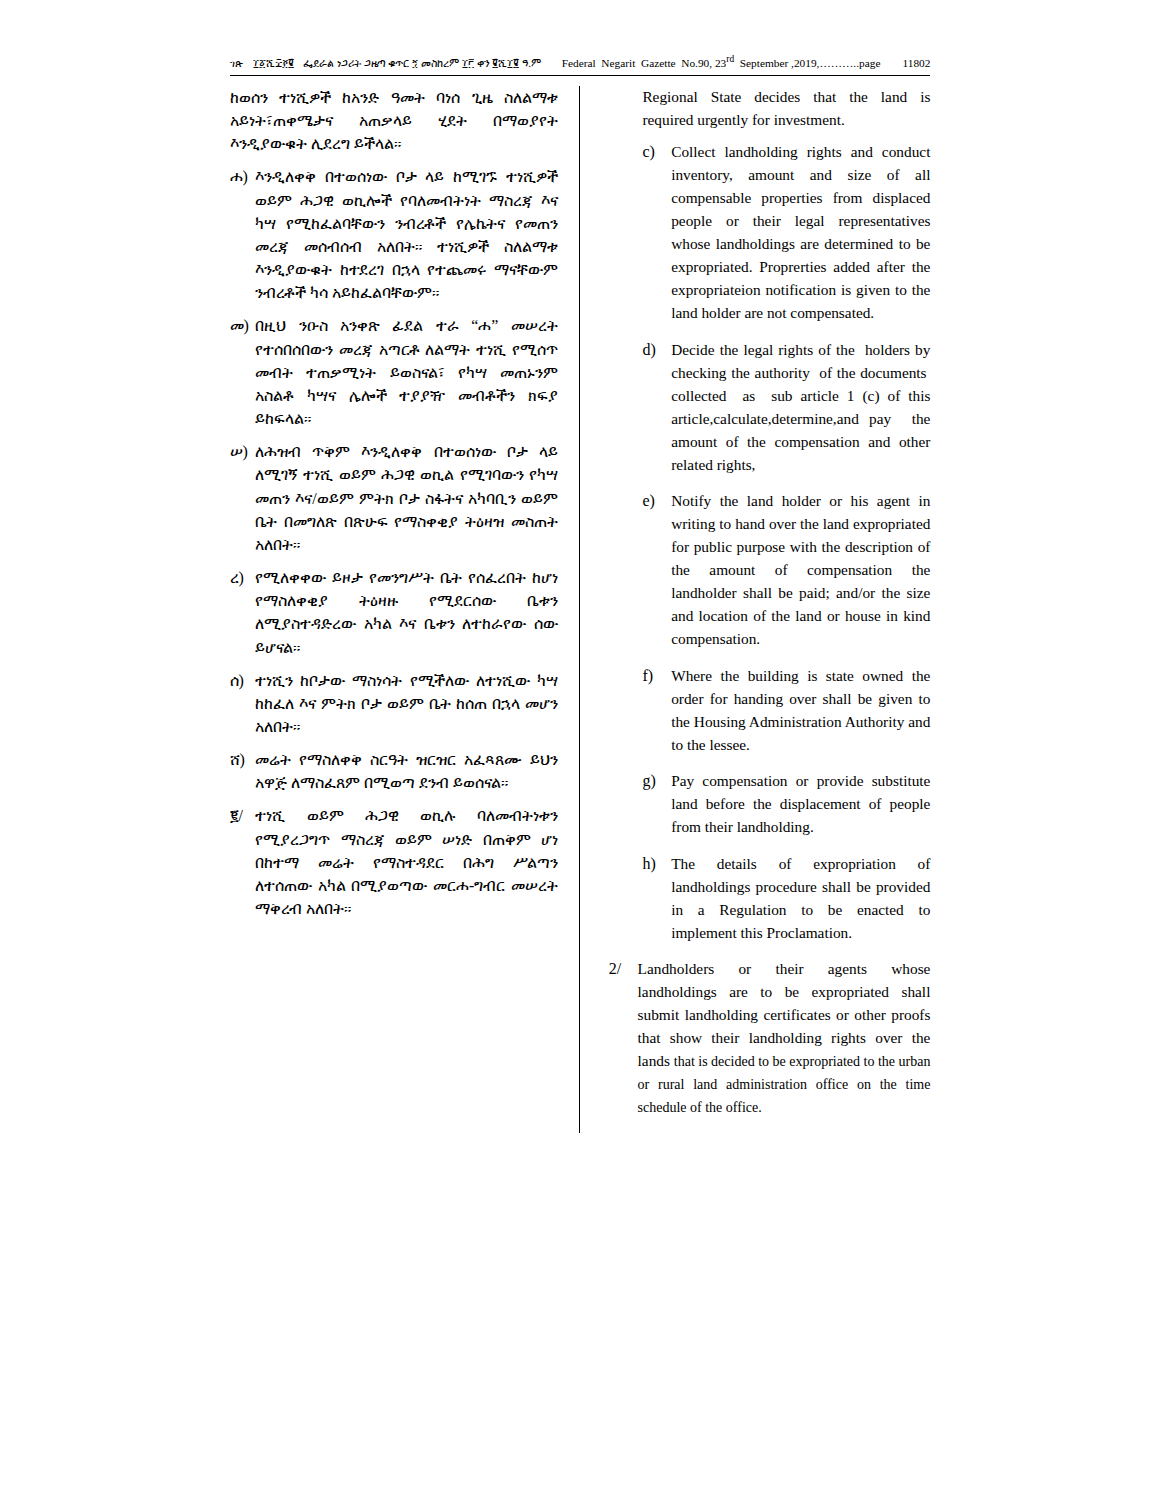ገጽ ፲፩ሺ፰፻፪ ፌደራል ነጋሪት ጋዜጣ ቁጥር ፺ መስከረም ፲፫ ቀን ፪ሺ፲፪ ዓ.ም Federal Negarit Gazette No.90, 23rd September ,2019,………..page 11802
ከወሰን ተነሺዎች ከአንድ ዓመት ባነሰ ጊዜ ስለልማቱ አይነት፣ጠቀሜታና አጠቃላይ ሂደት በማወያየት እንዲያውቁት ሊደረግ ይችላል።
ሐ) እንዲለቀቅ በተወሰነው ቦታ ላይ ከሚገኙ ተነሺዎች ወይም ሕጋዊ ወኪሎች የባለመብትነት ማስረጃ እና ካሣ የሚከፈልባቸውን ንብረቶች የሌኬትና የመጠን መረጃ መሰብሰብ አለበት። ተነሺዎች ስለልማቱ እንዲያውቁት ከተደረገ በኋላ የተጨመሩ ማናቸውም ንብረቶች ካሳ አይከፈልባቸውም።
መ) በዚህ ንዑስ አንቀጽ ፊደል ተራ “ሐ” መሠረት የተሰበሰበውን መረጃ አጣርቶ ለልማት ተነሺ የሚሰጥ መብት ተጠቃሚነት ይወስናል፣ የካሣ መጠኑንም አስልቶ ካሣና ሌሎች ተያያዥ መብቶችን ክፍያ ይከፍላል።
ሠ) ለሕዝብ ጥቅም እንዲለቀቅ በተወሰነው ቦታ ላይ ለሚገኝ ተነሺ ወይም ሕጋዊ ወኪል የሚገባውን የካሣ መጠን እና/ወይም ምትክ ቦታ ስፋትና አካባቢን ወይም ቤት በመግለጽ በጽሁፍ የማስቀቂያ ትዕዛዝ መስጠት አለበት።
ረ) የሚለቀቀው ይዞታ የመንግሥት ቤት የሰፈረበት ከሆነ የማስለቀቂያ ትዕዛዙ የሚደርሰው ቤቱን ለሚያስተዳድረው አካል እና ቤቱን ለተከራየው ሰው ይሆናል።
ሰ) ተነሺን ከቦታው ማስነሳት የሚችለው ለተነሺው ካሣ ከከፈለ እና ምትክ ቦታ ወይም ቤት ከሰጠ በኋላ መሆን አለበት።
ሸ) መሬት የማስለቀቅ ስርዓት ዝርዝር አፈጻጸሙ ይህን አዋጅ ለማስፈጸም በሚወጣ ደንብ ይወሰናል።
፪/ ተነሺ ወይም ሕጋዊ ወኪሉ ባለመብትነቱን የሚያረጋግጥ ማስረጃ ወይም ሠነድ በጠቅም ሆነ በከተማ መሬት የማስተዳደር በሕግ ሥልጣን ለተሰጠው አካል በሚያወጣው መርሐ-ግብር መሠረት ማቅረብ አለበት።
Regional State decides that the land is required urgently for investment.
c) Collect landholding rights and conduct inventory, amount and size of all compensable properties from displaced people or their legal representatives whose landholdings are determined to be expropriated. Proprerties added after the expropriateion notification is given to the land holder are not compensated.
d) Decide the legal rights of the holders by checking the authority of the documents collected as sub article 1 (c) of this article,calculate,determine,and pay the amount of the compensation and other related rights,
e) Notify the land holder or his agent in writing to hand over the land expropriated for public purpose with the description of the amount of compensation the landholder shall be paid; and/or the size and location of the land or house in kind compensation.
f) Where the building is state owned the order for handing over shall be given to the Housing Administration Authority and to the lessee.
g) Pay compensation or provide substitute land before the displacement of people from their landholding.
h) The details оf expropriation of landholdings procedure shall be provided in a Regulation to be enacted to implement this Proclamation.
2/ Landholders or their agents whose landholdings are to be expropriated shall submit landholding certificates or other proofs that show their landholding rights over the lands that is decided to be expropriated to the urban or rural land administration office on the time schedule of the office.